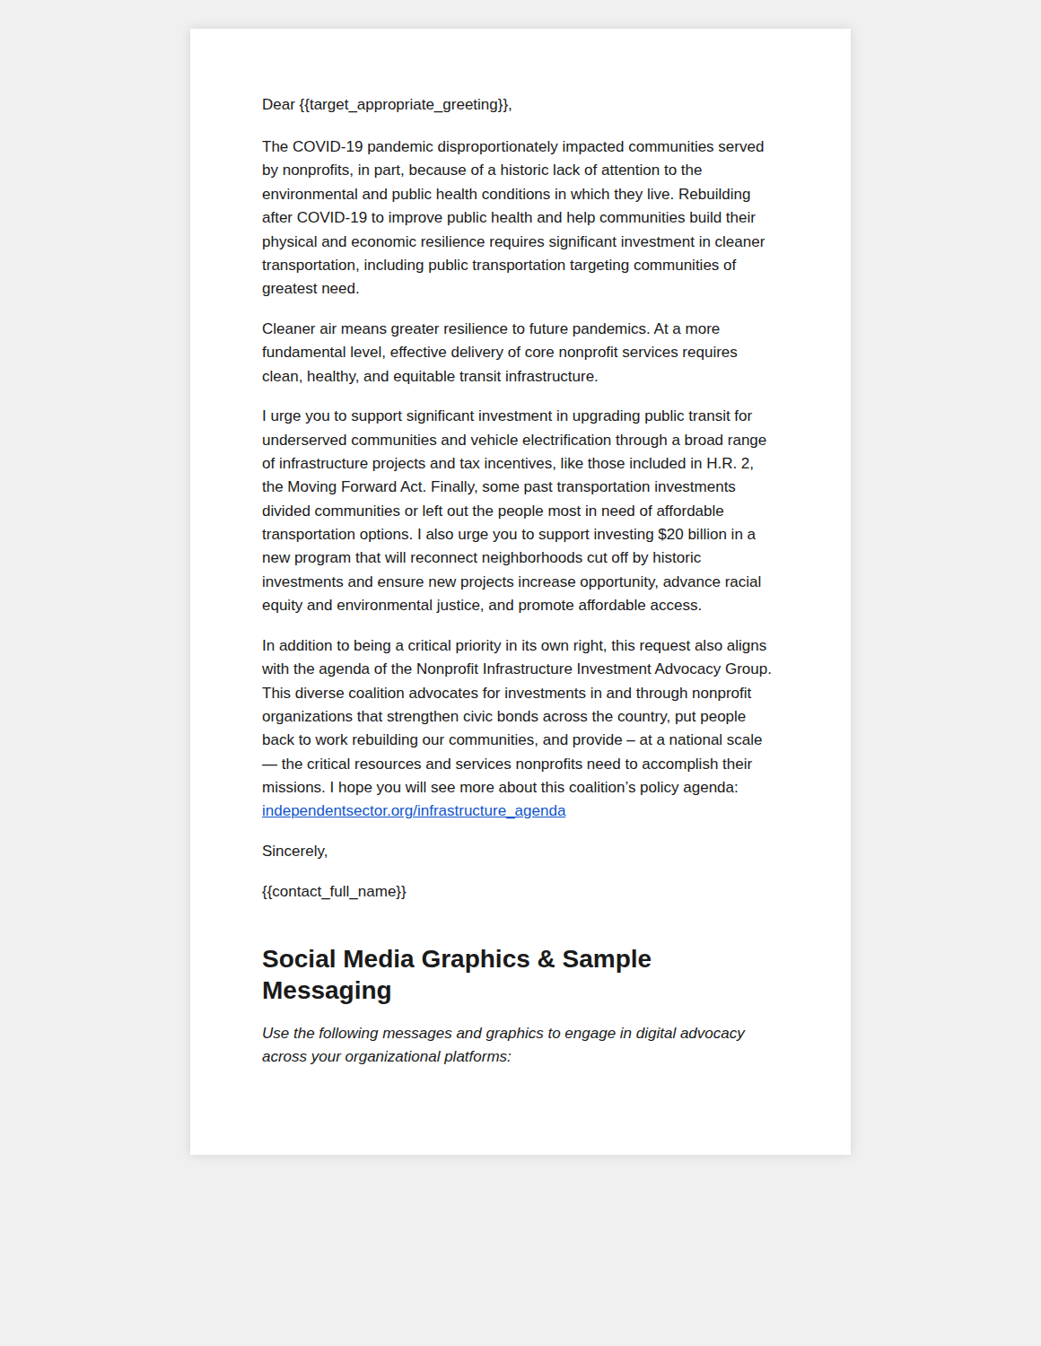Dear {{target_appropriate_greeting}},
The COVID-19 pandemic disproportionately impacted communities served by nonprofits, in part, because of a historic lack of attention to the environmental and public health conditions in which they live. Rebuilding after COVID-19 to improve public health and help communities build their physical and economic resilience requires significant investment in cleaner transportation, including public transportation targeting communities of greatest need.
Cleaner air means greater resilience to future pandemics. At a more fundamental level, effective delivery of core nonprofit services requires clean, healthy, and equitable transit infrastructure.
I urge you to support significant investment in upgrading public transit for underserved communities and vehicle electrification through a broad range of infrastructure projects and tax incentives, like those included in H.R. 2, the Moving Forward Act. Finally, some past transportation investments divided communities or left out the people most in need of affordable transportation options. I also urge you to support investing $20 billion in a new program that will reconnect neighborhoods cut off by historic investments and ensure new projects increase opportunity, advance racial equity and environmental justice, and promote affordable access.
In addition to being a critical priority in its own right, this request also aligns with the agenda of the Nonprofit Infrastructure Investment Advocacy Group. This diverse coalition advocates for investments in and through nonprofit organizations that strengthen civic bonds across the country, put people back to work rebuilding our communities, and provide – at a national scale — the critical resources and services nonprofits need to accomplish their missions. I hope you will see more about this coalition’s policy agenda: independentsector.org/infrastructure_agenda
Sincerely,
{{contact_full_name}}
Social Media Graphics & Sample Messaging
Use the following messages and graphics to engage in digital advocacy across your organizational platforms: